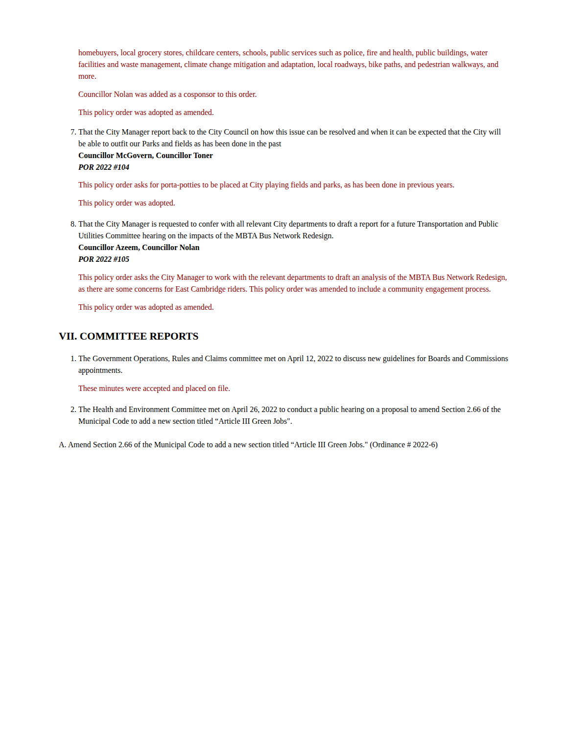homebuyers, local grocery stores, childcare centers, schools, public services such as police, fire and health, public buildings, water facilities and waste management, climate change mitigation and adaptation, local roadways, bike paths, and pedestrian walkways, and more.
Councillor Nolan was added as a cosponsor to this order.
This policy order was adopted as amended.
That the City Manager report back to the City Council on how this issue can be resolved and when it can be expected that the City will be able to outfit our Parks and fields as has been done in the past
Councillor McGovern, Councillor Toner
POR 2022 #104
This policy order asks for porta-potties to be placed at City playing fields and parks, as has been done in previous years.
This policy order was adopted.
That the City Manager is requested to confer with all relevant City departments to draft a report for a future Transportation and Public Utilities Committee hearing on the impacts of the MBTA Bus Network Redesign.
Councillor Azeem, Councillor Nolan
POR 2022 #105
This policy order asks the City Manager to work with the relevant departments to draft an analysis of the MBTA Bus Network Redesign, as there are some concerns for East Cambridge riders. This policy order was amended to include a community engagement process.
This policy order was adopted as amended.
VII. COMMITTEE REPORTS
The Government Operations, Rules and Claims committee met on April 12, 2022 to discuss new guidelines for Boards and Commissions appointments.
These minutes were accepted and placed on file.
The Health and Environment Committee met on April 26, 2022 to conduct a public hearing on a proposal to amend Section 2.66 of the Municipal Code to add a new section titled “Article III Green Jobs".
A. Amend Section 2.66 of the Municipal Code to add a new section titled “Article III Green Jobs." (Ordinance # 2022-6)